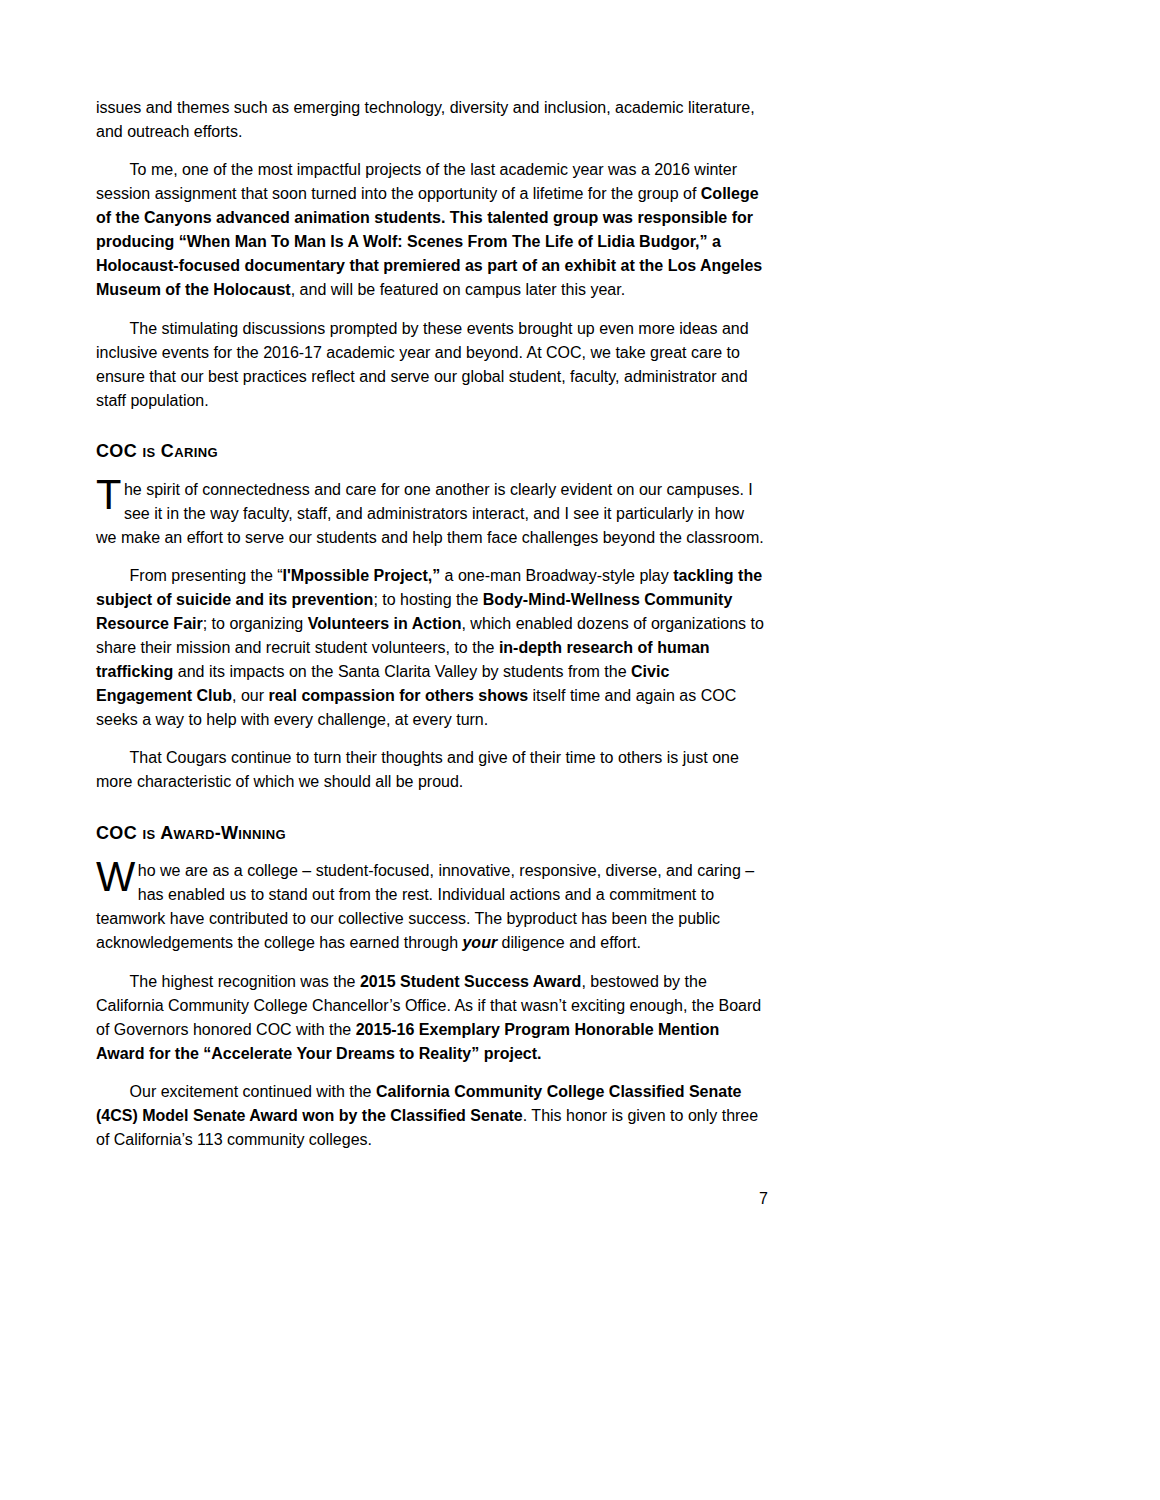issues and themes such as emerging technology, diversity and inclusion, academic literature, and outreach efforts.
To me, one of the most impactful projects of the last academic year was a 2016 winter session assignment that soon turned into the opportunity of a lifetime for the group of College of the Canyons advanced animation students. This talented group was responsible for producing “When Man To Man Is A Wolf: Scenes From The Life of Lidia Budgor,” a Holocaust-focused documentary that premiered as part of an exhibit at the Los Angeles Museum of the Holocaust, and will be featured on campus later this year.
The stimulating discussions prompted by these events brought up even more ideas and inclusive events for the 2016-17 academic year and beyond. At COC, we take great care to ensure that our best practices reflect and serve our global student, faculty, administrator and staff population.
COC is Caring
The spirit of connectedness and care for one another is clearly evident on our campuses. I see it in the way faculty, staff, and administrators interact, and I see it particularly in how we make an effort to serve our students and help them face challenges beyond the classroom.
From presenting the “I'Mpossible Project,” a one-man Broadway-style play tackling the subject of suicide and its prevention; to hosting the Body-Mind-Wellness Community Resource Fair; to organizing Volunteers in Action, which enabled dozens of organizations to share their mission and recruit student volunteers, to the in-depth research of human trafficking and its impacts on the Santa Clarita Valley by students from the Civic Engagement Club, our real compassion for others shows itself time and again as COC seeks a way to help with every challenge, at every turn.
That Cougars continue to turn their thoughts and give of their time to others is just one more characteristic of which we should all be proud.
COC is Award-Winning
Who we are as a college – student-focused, innovative, responsive, diverse, and caring – has enabled us to stand out from the rest. Individual actions and a commitment to teamwork have contributed to our collective success. The byproduct has been the public acknowledgements the college has earned through your diligence and effort.
The highest recognition was the 2015 Student Success Award, bestowed by the California Community College Chancellor’s Office. As if that wasn’t exciting enough, the Board of Governors honored COC with the 2015-16 Exemplary Program Honorable Mention Award for the “Accelerate Your Dreams to Reality” project.
Our excitement continued with the California Community College Classified Senate (4CS) Model Senate Award won by the Classified Senate. This honor is given to only three of California’s 113 community colleges.
7